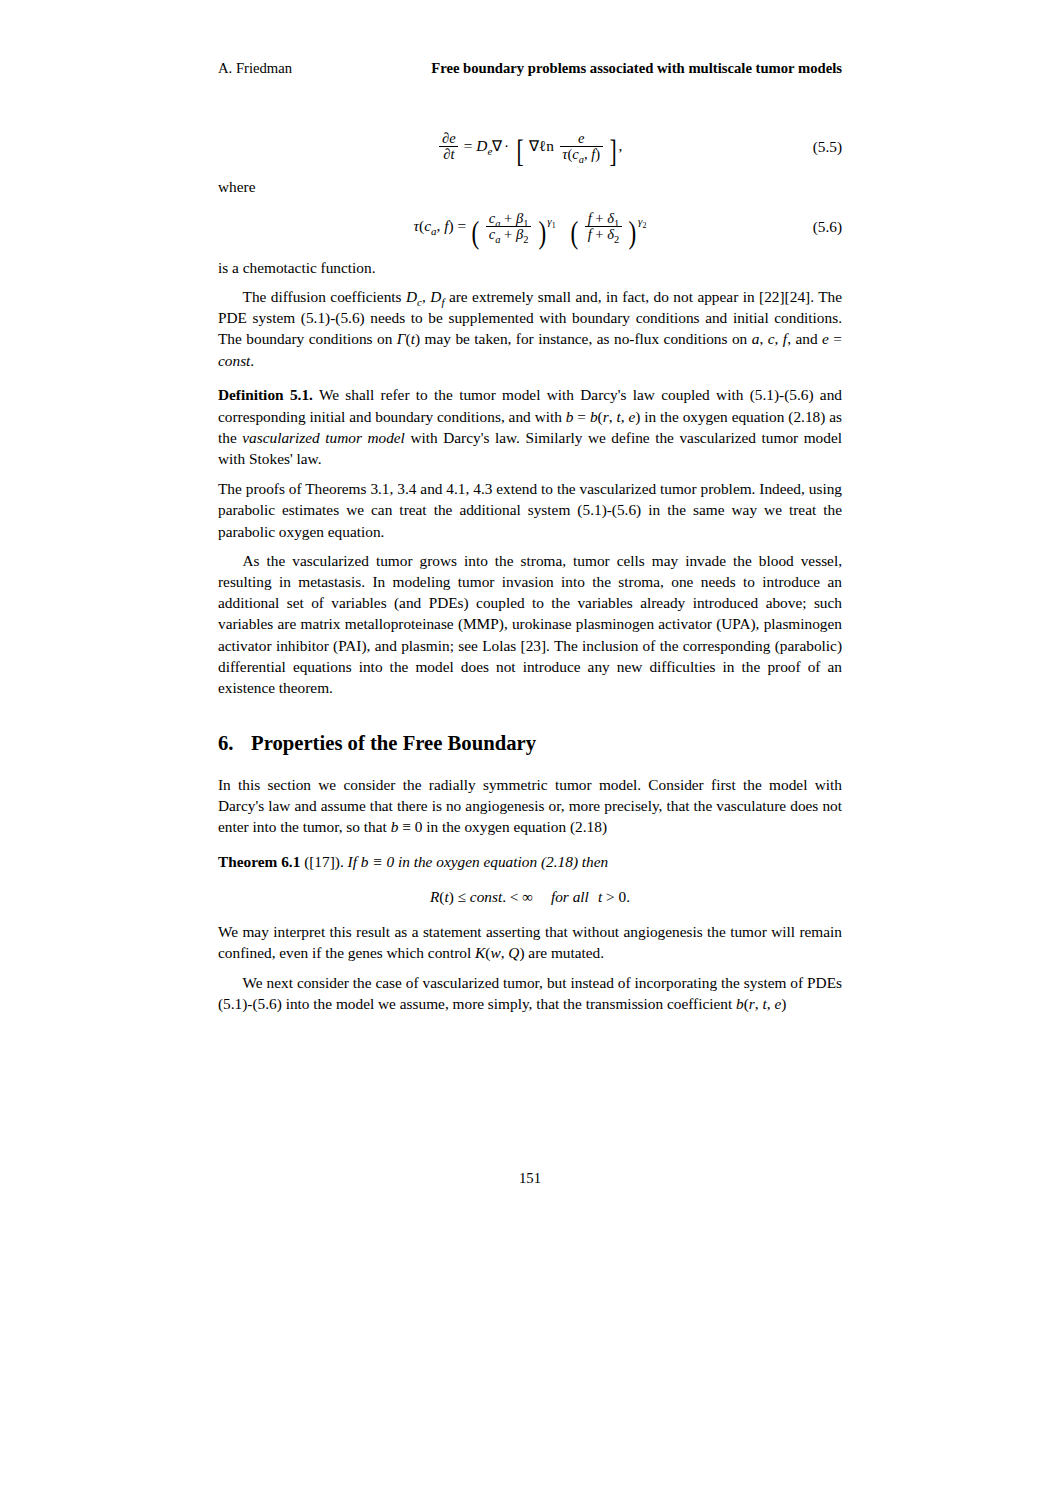A. Friedman Free boundary problems associated with multiscale tumor models
∂e∂t = De∇· [ ∇ℓn eτ(ca, f) ], (5.5)
where
τ(ca, f) = ( ca + β1 ca + β2 )γ1 ( f + δ1 f + δ2 )γ2 (5.6)
is a chemotactic function.
The diffusion coefficients Dc, Df are extremely small and, in fact, do not appear in [22][24]. The PDE system (5.1)-(5.6) needs to be supplemented with boundary conditions and initial conditions. The boundary conditions on Γ(t) may be taken, for instance, as no-flux conditions on a, c, f, and e = const.
Definition 5.1. We shall refer to the tumor model with Darcy's law coupled with (5.1)-(5.6) and corresponding initial and boundary conditions, and with b = b(r, t, e) in the oxygen equation (2.18) as the vascularized tumor model with Darcy's law. Similarly we define the vascularized tumor model with Stokes' law.
The proofs of Theorems 3.1, 3.4 and 4.1, 4.3 extend to the vascularized tumor problem. Indeed, using parabolic estimates we can treat the additional system (5.1)-(5.6) in the same way we treat the parabolic oxygen equation.
As the vascularized tumor grows into the stroma, tumor cells may invade the blood vessel, resulting in metastasis. In modeling tumor invasion into the stroma, one needs to introduce an additional set of variables (and PDEs) coupled to the variables already introduced above; such variables are matrix metalloproteinase (MMP), urokinase plasminogen activator (UPA), plasminogen activator inhibitor (PAI), and plasmin; see Lolas [23]. The inclusion of the corresponding (parabolic) differential equations into the model does not introduce any new difficulties in the proof of an existence theorem.
6. Properties of the Free Boundary
In this section we consider the radially symmetric tumor model. Consider first the model with Darcy's law and assume that there is no angiogenesis or, more precisely, that the vasculature does not enter into the tumor, so that b ≡ 0 in the oxygen equation (2.18)
Theorem 6.1 ([17]). If b ≡ 0 in the oxygen equation (2.18) then
R(t) ≤ const. < ∞ for all t > 0.
We may interpret this result as a statement asserting that without angiogenesis the tumor will remain confined, even if the genes which control K(w, Q) are mutated.
We next consider the case of vascularized tumor, but instead of incorporating the system of PDEs (5.1)-(5.6) into the model we assume, more simply, that the transmission coefficient b(r, t, e)
151